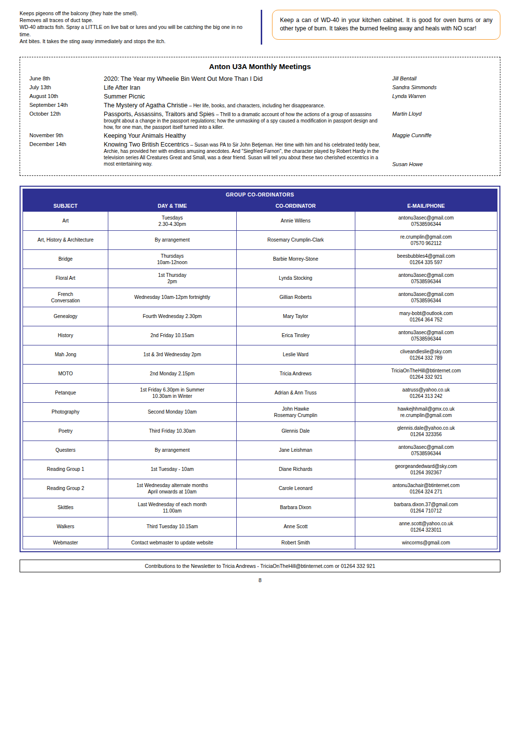Keeps pigeons off the balcony (they hate the smell).
Removes all traces of duct tape.
WD-40 attracts fish. Spray a LITTLE on live bait or lures and you will be catching the big one in no time.
Ant bites. It takes the sting away immediately and stops the itch.
Keep a can of WD-40 in your kitchen cabinet. It is good for oven burns or any other type of burn. It takes the burned feeling away and heals with NO scar!
Anton U3A Monthly Meetings
| June 8th | 2020: The Year my Wheelie Bin Went Out More Than I Did | Jill Bentall |
| July 13th | Life After Iran | Sandra Simmonds |
| August 10th | Summer Picnic | Lynda Warren |
| September 14th | The Mystery of Agatha Christie – Her life, books, and characters, including her disappearance. | |
| October 12th | Passports, Assassins, Traitors and Spies – Thrill to a dramatic account of how the actions of a group of assassins brought about a change in the passport regulations; how the unmasking of a spy caused a modification in passport design and how, for one man, the passport itself turned into a killer. | Martin Lloyd |
| November 9th | Keeping Your Animals Healthy | Maggie Cunniffe |
| December 14th | Knowing Two British Eccentrics – Susan was PA to Sir John Betjeman. Her time with him and his celebrated teddy bear, Archie, has provided her with endless amusing anecdotes. And "Siegfried Farnon", the character played by Robert Hardy in the television series All Creatures Great and Small, was a dear friend. Susan will tell you about these two cherished eccentrics in a most entertaining way. | Susan Howe |
| GROUP CO-ORDINATORS |
| --- |
| SUBJECT | DAY & TIME | CO-ORDINATOR | E-MAIL/PHONE |
| Art | Tuesdays 2.30-4.30pm | Annie Willens | antonu3asec@gmail.com 07538596344 |
| Art, History & Architecture | By arrangement | Rosemary Crumplin-Clark | re.crumplin@gmail.com 07570 962112 |
| Bridge | Thursdays 10am-12noon | Barbie Morrey-Stone | beesbubbles4@gmail.com 01264 335 597 |
| Floral Art | 1st Thursday 2pm | Lynda Stocking | antonu3asec@gmail.com 07538596344 |
| French Conversation | Wednesday 10am-12pm fortnightly | Gillian Roberts | antonu3asec@gmail.com 07538596344 |
| Genealogy | Fourth Wednesday 2.30pm | Mary Taylor | mary-bobt@outlook.com 01264 364 752 |
| History | 2nd Friday 10.15am | Erica Tinsley | antonu3asec@gmail.com 07538596344 |
| Mah Jong | 1st & 3rd Wednesday 2pm | Leslie Ward | cliveandleslie@sky.com 01264 332 789 |
| MOTO | 2nd Monday 2.15pm | Tricia Andrews | TriciaOnTheHill@btinternet.com 01264 332 921 |
| Petanque | 1st Friday 6.30pm in Summer 10.30am in Winter | Adrian & Ann Truss | aatruss@yahoo.co.uk 01264 313 242 |
| Photography | Second Monday 10am | John Hawke Rosemary Crumplin | hawkejhhmail@gmx.co.uk re.crumplin@gmail.com |
| Poetry | Third Friday 10.30am | Glennis Dale | glennis.dale@yahoo.co.uk 01264 323356 |
| Questers | By arrangement | Jane Leishman | antonu3asec@gmail.com 07538596344 |
| Reading Group 1 | 1st Tuesday - 10am | Diane Richards | georgeandedward@sky.com 01264 392367 |
| Reading Group 2 | 1st Wednesday alternate months April onwards at 10am | Carole Leonard | antonu3achair@btinternet.com 01264 324 271 |
| Skittles | Last Wednesday of each month 11.00am | Barbara Dixon | barbara.dixon.37@gmail.com 01264 710712 |
| Walkers | Third Tuesday 10.15am | Anne Scott | anne.scott@yahoo.co.uk 01264 323011 |
| Webmaster | Contact webmaster to update website | Robert Smith | wincorms@gmail.com |
Contributions to the Newsletter to Tricia Andrews - TriciaOnTheHill@btinternet.com or 01264 332 921
8